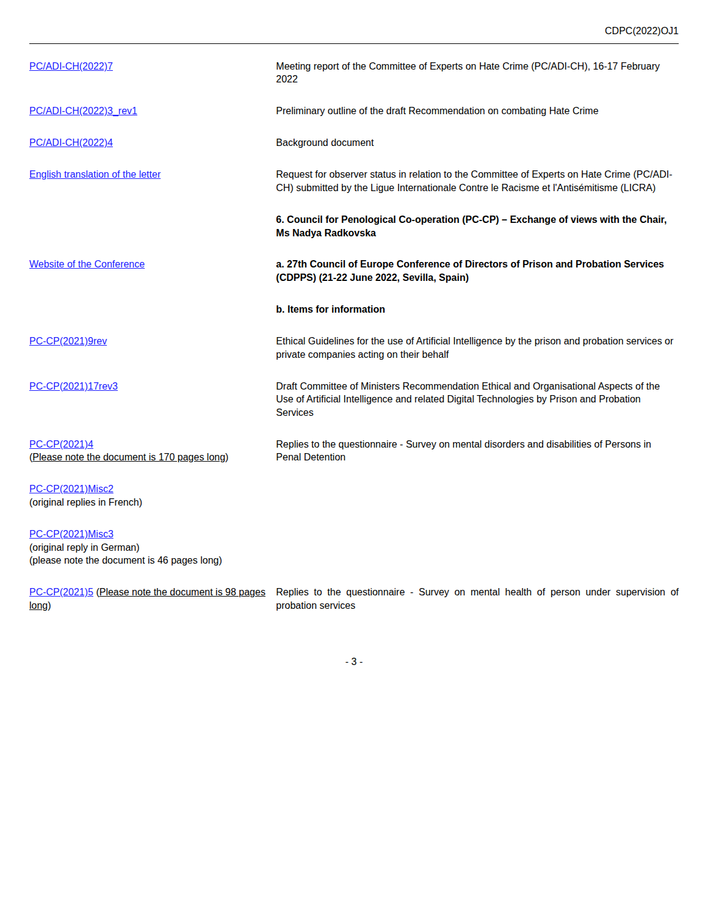CDPC(2022)OJ1
| PC/ADI-CH(2022)7 | Meeting report of the Committee of Experts on Hate Crime (PC/ADI-CH), 16-17 February 2022 |
| PC/ADI-CH(2022)3_rev1 | Preliminary outline of the draft Recommendation on combating Hate Crime |
| PC/ADI-CH(2022)4 | Background document |
| English translation of the letter | Request for observer status in relation to the Committee of Experts on Hate Crime (PC/ADI-CH) submitted by the Ligue Internationale Contre le Racisme et l'Antisémitisme (LICRA) |
| | 6. Council for Penological Co-operation (PC-CP) – Exchange of views with the Chair, Ms Nadya Radkovska |
| Website of the Conference | a. 27th Council of Europe Conference of Directors of Prison and Probation Services (CDPPS) (21-22 June 2022, Sevilla, Spain) |
| | b. Items for information |
| PC-CP(2021)9rev | Ethical Guidelines for the use of Artificial Intelligence by the prison and probation services or private companies acting on their behalf |
| PC-CP(2021)17rev3 | Draft Committee of Ministers Recommendation Ethical and Organisational Aspects of the Use of Artificial Intelligence and related Digital Technologies by Prison and Probation Services |
| PC-CP(2021)4 ( Please note the document is 170 pages long ) | Replies to the questionnaire - Survey on mental disorders and disabilities of Persons in Penal Detention |
| PC-CP(2021)Misc2 (original replies in French) | |
| PC-CP(2021)Misc3 (original reply in German) (please note the document is 46 pages long) | |
| PC-CP(2021)5 ( Please note the document is 98 pages long ) | Replies to the questionnaire - Survey on mental health of person under supervision of probation services |
- 3 -